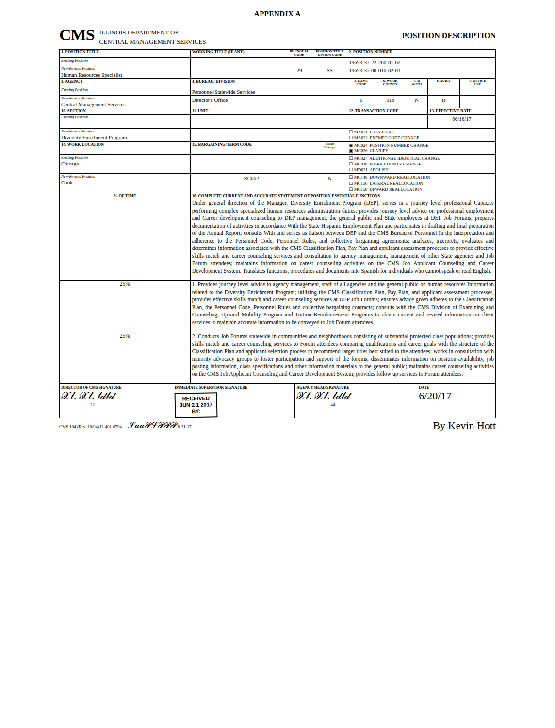APPENDIX A
CMS
ILLINOIS DEPARTMENT OF CENTRAL MANAGEMENT SERVICES
POSITION DESCRIPTION
| 1. POSITION TITLE | WORKING TITLE (IF ANY) | BILINGUAL CODE | POSITION TITLE OPTION CODE | 2. POSITION NUMBER |
| Existing Position | | | | 19693-37-22-200-01-02 |
| New/Revised Position Human Resources Specialist | | 29 | SS | 19693-37-00-010-02-01 |
| 3. AGENCY | 4. BUREAU/ DIVISION | 5. EXMT CODE | 6. WORK COUNTY | 7. AI AUTH | 8. AUDIT | 9. OFFICE USE |
| Existing Position | Personnel/Statewide Services | | | | | |
| New/Revised Position Central Management Services | Director's Office | 0 | 016 | N | R | |
| 10. SECTION | 11. UNIT | 12. TRANSACTION CODE | 13. EFFECTIVE DATE |
| Existing Position | | | 06/16/17 |
| New/Revised Position Diversity Enrichment Program | | ☐ MA021 ESTABLISH ☐ MA022 EXEMPT CODE CHANGE |
| 14. WORK LOCATION | 15. BARGAINING/TERM CODE | Rutan Exempt | ▣ MC024 POSITION NUMBER CHANGE ▣ MC026 CLARIFY |
| Existing Position Chicago | | | ☐ MC027 ADDITIONAL IDENTICAL CHANGE ☐ MC028 WORK COUNTY CHANGE ☐ MD021 ABOLISH |
| New/Revised Position Cook | RC062 | N | ☐ MC149 DOWNWARD REALLOCATION ☐ MC150 LATERAL REALLOCATION ☐ MC158 UPWARD REALLOCATION |
| % OF TIME | 16. COMPLETE CURRENT AND ACCURATE STATEMENT OF POSITION ESSENTIAL FUNCTIONS |
| | Under general direction of the Manager, Diversity Enrichment Program (DEP), serves in a journey level professional Capacity performing complex specialized human resources administration duties; provides journey level advice on professional employment and Career development counseling to DEP management, the general public and State employees at DEP Job Forums; prepares documentation of activities in accordance With the State Hispanic Employment Plan and participates in drafting and final preparation of the Annual Report; consults With and serves as liaison between DEP and the CMS Bureau of Personnel In the interpretation and adherence to the Personnel Code, Personnel Rules, and collective bargaining agreements; analyzes, interprets, evaluates and determines information associated with the CMS Classification Plan, Pay Plan and applicant assessment processes to provide effective skills match and career counseling services and consultation to agency management, management of other State agencies and Job Forum attendees; maintains information on career counseling activities on the CMS Job Applicant Counseling and Career Development System. Translates functions, procedures and documents into Spanish for individuals who cannot speak or read English. |
| 25% | 1. Provides journey level advice to agency management, staff of all agencies and the general public on human resources Information related to the Diversity Enrichment Program; utilizing the CMS Classification Plan, Pay Plan, and applicant assessment processes, provides effective skills match and career counseling services at DEP Job Forums; ensures advice given adheres to the Classification Plan, the Personnel Code, Personnel Rules and collective bargaining contracts; consults with the CMS Division of Examining and Counseling, Upward Mobility Program and Tuition Reimbursement Programs to obtain current and revised information on client services to maintain accurate information to be conveyed to Job Forum attendees. |
| 25% | 2. Conducts Job Forums statewide in communities and neighborhoods consisting of substantial protected class populations; provides skills match and career counseling services to Forum attendees comparing qualifications and career goals with the structure of the Classification Plan and applicant selection process to recommend target titles best suited to the attendees; works in consultation with minority advocacy groups to foster participation and support of the forums; disseminates information on position availability, job posting information, class specifications and other information materials to the general public; maintains career counseling activities on the CMS Job Applicant Counseling and Career Development System; provides follow up services to Forum attendees. |
| DIRECTOR OF CMS SIGNATURE 𝒳𝓁. 𝒳𝓁. 𝓁𝒹𝓁𝒹 22 | IMMEDIATE SUPERVISOR SIGNATURE RECEIVED JUN 2 1 2017 BY: | AGENCY HEAD SIGNATURE 𝒳𝓁. 𝒳𝓁. 𝓁𝒹𝓁𝒹 44 | DATE 6/20/17 |
CMS 104 (Rev. 10/94) IL 401-0794 𝒮𝒶𝒶𝒫𝒮𝒫𝒫𝒫 6-21-17
By Kevin Hott